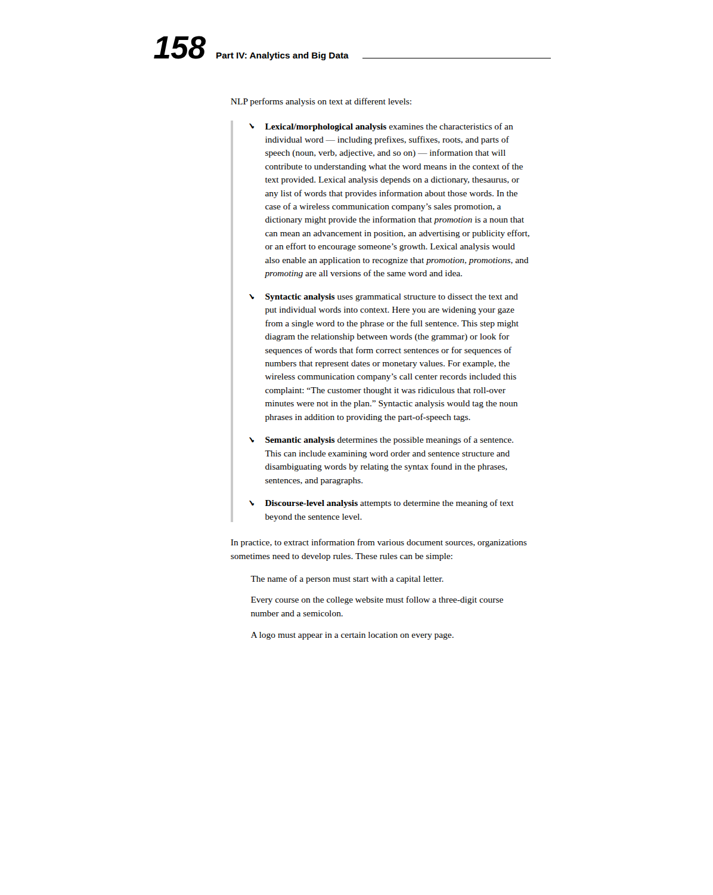158 Part IV: Analytics and Big Data
NLP performs analysis on text at different levels:
Lexical/morphological analysis examines the characteristics of an individual word — including prefixes, suffixes, roots, and parts of speech (noun, verb, adjective, and so on) — information that will contribute to understanding what the word means in the context of the text provided. Lexical analysis depends on a dictionary, thesaurus, or any list of words that provides information about those words. In the case of a wireless communication company’s sales promotion, a dictionary might provide the information that promotion is a noun that can mean an advancement in position, an advertising or publicity effort, or an effort to encourage someone’s growth. Lexical analysis would also enable an application to recognize that promotion, promotions, and promoting are all versions of the same word and idea.
Syntactic analysis uses grammatical structure to dissect the text and put individual words into context. Here you are widening your gaze from a single word to the phrase or the full sentence. This step might diagram the relationship between words (the grammar) or look for sequences of words that form correct sentences or for sequences of numbers that represent dates or monetary values. For example, the wireless communication company’s call center records included this complaint: “The customer thought it was ridiculous that roll-over minutes were not in the plan.” Syntactic analysis would tag the noun phrases in addition to providing the part-of-speech tags.
Semantic analysis determines the possible meanings of a sentence. This can include examining word order and sentence structure and disambiguating words by relating the syntax found in the phrases, sentences, and paragraphs.
Discourse-level analysis attempts to determine the meaning of text beyond the sentence level.
In practice, to extract information from various document sources, organizations sometimes need to develop rules. These rules can be simple:
The name of a person must start with a capital letter.
Every course on the college website must follow a three-digit course number and a semicolon.
A logo must appear in a certain location on every page.